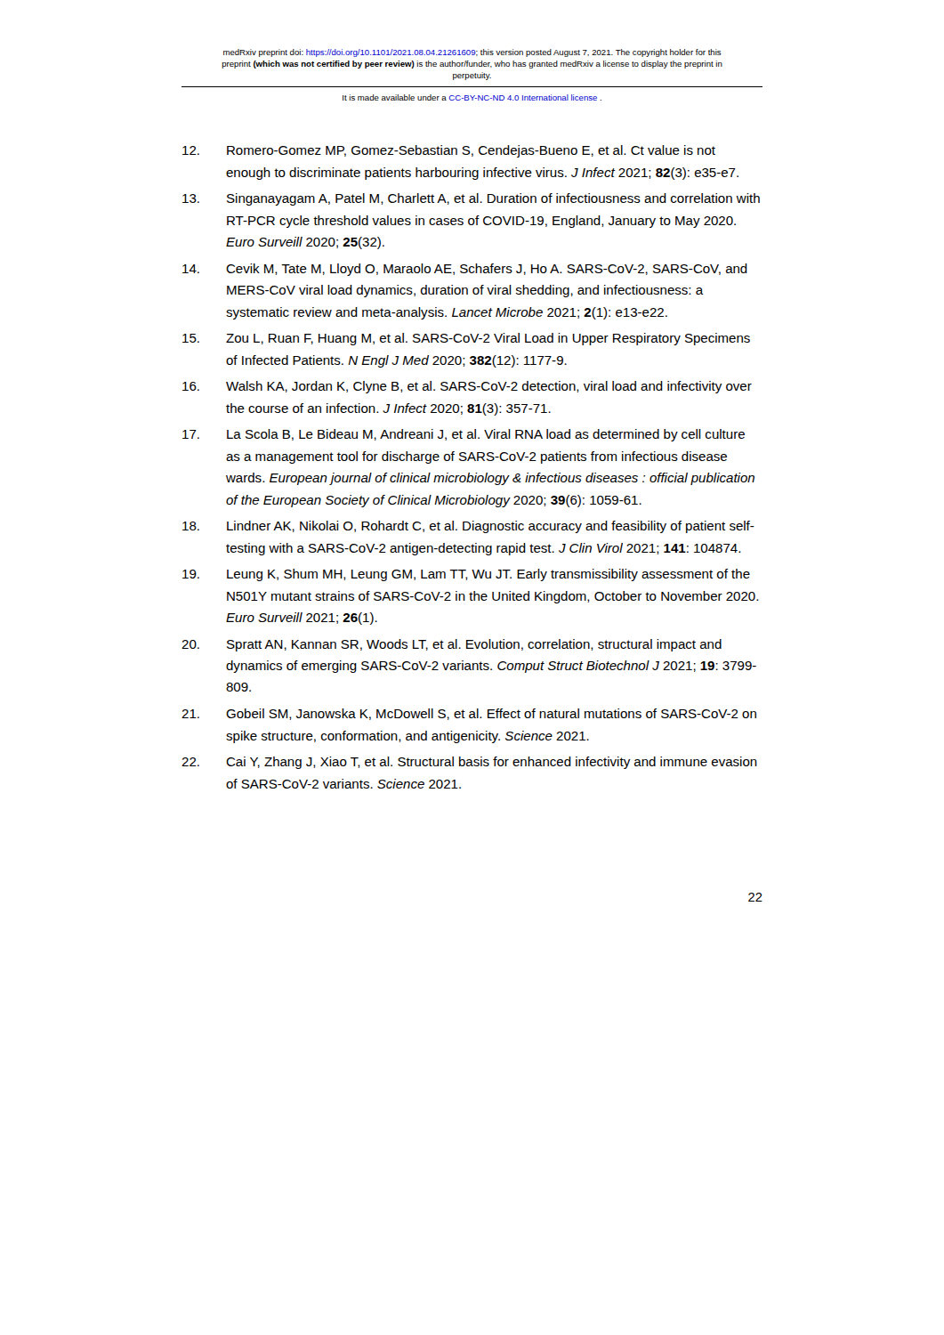medRxiv preprint doi: https://doi.org/10.1101/2021.08.04.21261609; this version posted August 7, 2021. The copyright holder for this
preprint (which was not certified by peer review) is the author/funder, who has granted medRxiv a license to display the preprint in
perpetuity.
It is made available under a CC-BY-NC-ND 4.0 International license .
12. Romero-Gomez MP, Gomez-Sebastian S, Cendejas-Bueno E, et al. Ct value is not enough to discriminate patients harbouring infective virus. J Infect 2021; 82(3): e35-e7.
13. Singanayagam A, Patel M, Charlett A, et al. Duration of infectiousness and correlation with RT-PCR cycle threshold values in cases of COVID-19, England, January to May 2020. Euro Surveill 2020; 25(32).
14. Cevik M, Tate M, Lloyd O, Maraolo AE, Schafers J, Ho A. SARS-CoV-2, SARS-CoV, and MERS-CoV viral load dynamics, duration of viral shedding, and infectiousness: a systematic review and meta-analysis. Lancet Microbe 2021; 2(1): e13-e22.
15. Zou L, Ruan F, Huang M, et al. SARS-CoV-2 Viral Load in Upper Respiratory Specimens of Infected Patients. N Engl J Med 2020; 382(12): 1177-9.
16. Walsh KA, Jordan K, Clyne B, et al. SARS-CoV-2 detection, viral load and infectivity over the course of an infection. J Infect 2020; 81(3): 357-71.
17. La Scola B, Le Bideau M, Andreani J, et al. Viral RNA load as determined by cell culture as a management tool for discharge of SARS-CoV-2 patients from infectious disease wards. European journal of clinical microbiology & infectious diseases : official publication of the European Society of Clinical Microbiology 2020; 39(6): 1059-61.
18. Lindner AK, Nikolai O, Rohardt C, et al. Diagnostic accuracy and feasibility of patient self-testing with a SARS-CoV-2 antigen-detecting rapid test. J Clin Virol 2021; 141: 104874.
19. Leung K, Shum MH, Leung GM, Lam TT, Wu JT. Early transmissibility assessment of the N501Y mutant strains of SARS-CoV-2 in the United Kingdom, October to November 2020. Euro Surveill 2021; 26(1).
20. Spratt AN, Kannan SR, Woods LT, et al. Evolution, correlation, structural impact and dynamics of emerging SARS-CoV-2 variants. Comput Struct Biotechnol J 2021; 19: 3799-809.
21. Gobeil SM, Janowska K, McDowell S, et al. Effect of natural mutations of SARS-CoV-2 on spike structure, conformation, and antigenicity. Science 2021.
22. Cai Y, Zhang J, Xiao T, et al. Structural basis for enhanced infectivity and immune evasion of SARS-CoV-2 variants. Science 2021.
22